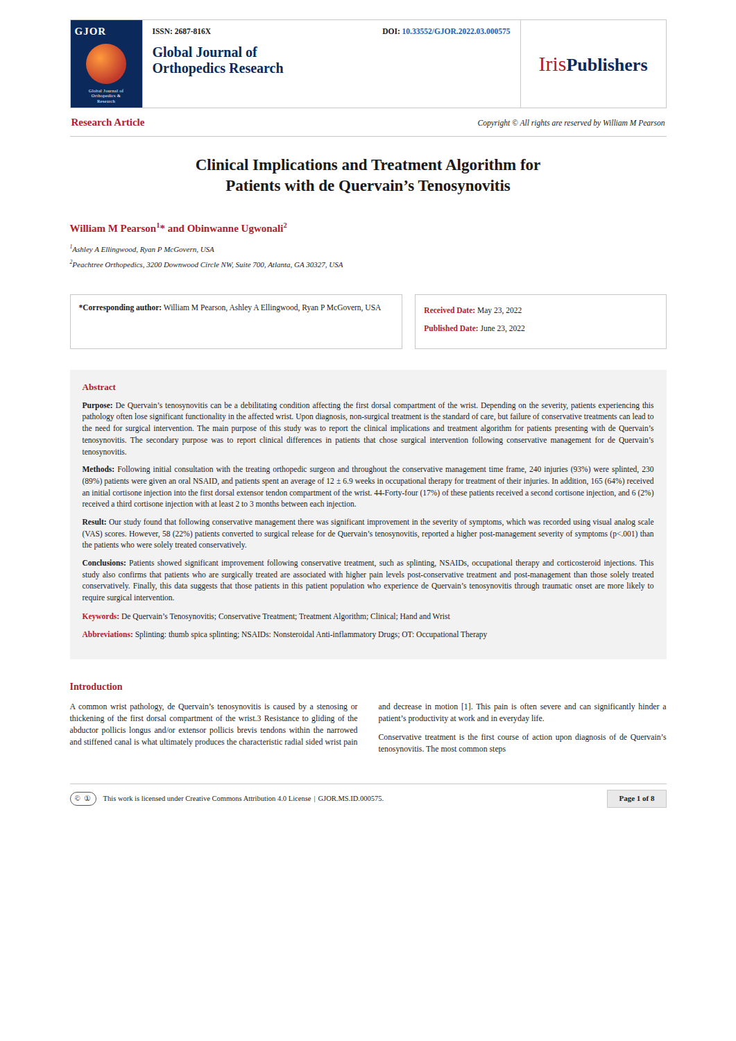GJOR
Global Journal of
Orthopedics &
Research
ISSN: 2687-816X DOI: 10.33552/GJOR.2022.03.000575
Global Journal of
Orthopedics Research
IrisPublishers
Research Article
Copyright © All rights are reserved by William M Pearson
Clinical Implications and Treatment Algorithm for
Patients with de Quervain’s Tenosynovitis
William M Pearson1* and Obinwanne Ugwonali2
1Ashley A Ellingwood, Ryan P McGovern, USA
2Peachtree Orthopedics, 3200 Downwood Circle NW, Suite 700, Atlanta, GA 30327, USA
*Corresponding author: William M Pearson, Ashley A Ellingwood, Ryan P McGovern, USA
Received Date: May 23, 2022
Published Date: June 23, 2022
Abstract
Purpose: De Quervain’s tenosynovitis can be a debilitating condition affecting the first dorsal compartment of the wrist. Depending on the severity, patients experiencing this pathology often lose significant functionality in the affected wrist. Upon diagnosis, non-surgical treatment is the standard of care, but failure of conservative treatments can lead to the need for surgical intervention. The main purpose of this study was to report the clinical implications and treatment algorithm for patients presenting with de Quervain’s tenosynovitis. The secondary purpose was to report clinical differences in patients that chose surgical intervention following conservative management for de Quervain’s tenosynovitis.
Methods: Following initial consultation with the treating orthopedic surgeon and throughout the conservative management time frame, 240 injuries (93%) were splinted, 230 (89%) patients were given an oral NSAID, and patients spent an average of 12 ± 6.9 weeks in occupational therapy for treatment of their injuries. In addition, 165 (64%) received an initial cortisone injection into the first dorsal extensor tendon compartment of the wrist. 44-Forty-four (17%) of these patients received a second cortisone injection, and 6 (2%) received a third cortisone injection with at least 2 to 3 months between each injection.
Result: Our study found that following conservative management there was significant improvement in the severity of symptoms, which was recorded using visual analog scale (VAS) scores. However, 58 (22%) patients converted to surgical release for de Quervain’s tenosynovitis, reported a higher post-management severity of symptoms (p<.001) than the patients who were solely treated conservatively.
Conclusions: Patients showed significant improvement following conservative treatment, such as splinting, NSAIDs, occupational therapy and corticosteroid injections. This study also confirms that patients who are surgically treated are associated with higher pain levels post-conservative treatment and post-management than those solely treated conservatively. Finally, this data suggests that those patients in this patient population who experience de Quervain’s tenosynovitis through traumatic onset are more likely to require surgical intervention.
Keywords: De Quervain’s Tenosynovitis; Conservative Treatment; Treatment Algorithm; Clinical; Hand and Wrist
Abbreviations: Splinting: thumb spica splinting; NSAIDs: Nonsteroidal Anti-inflammatory Drugs; OT: Occupational Therapy
Introduction
A common wrist pathology, de Quervain’s tenosynovitis is caused by a stenosing or thickening of the first dorsal compartment of the wrist.3 Resistance to gliding of the abductor pollicis longus and/or extensor pollicis brevis tendons within the narrowed and stiffened canal is what ultimately produces the characteristic radial sided wrist pain and decrease in motion [1]. This pain is often severe and can significantly hinder a patient’s productivity at work and in everyday life.
Conservative treatment is the first course of action upon diagnosis of de Quervain’s tenosynovitis. The most common steps
© ①
This work is licensed under Creative Commons Attribution 4.0 License|GJOR.MS.ID.000575.
Page 1 of 8